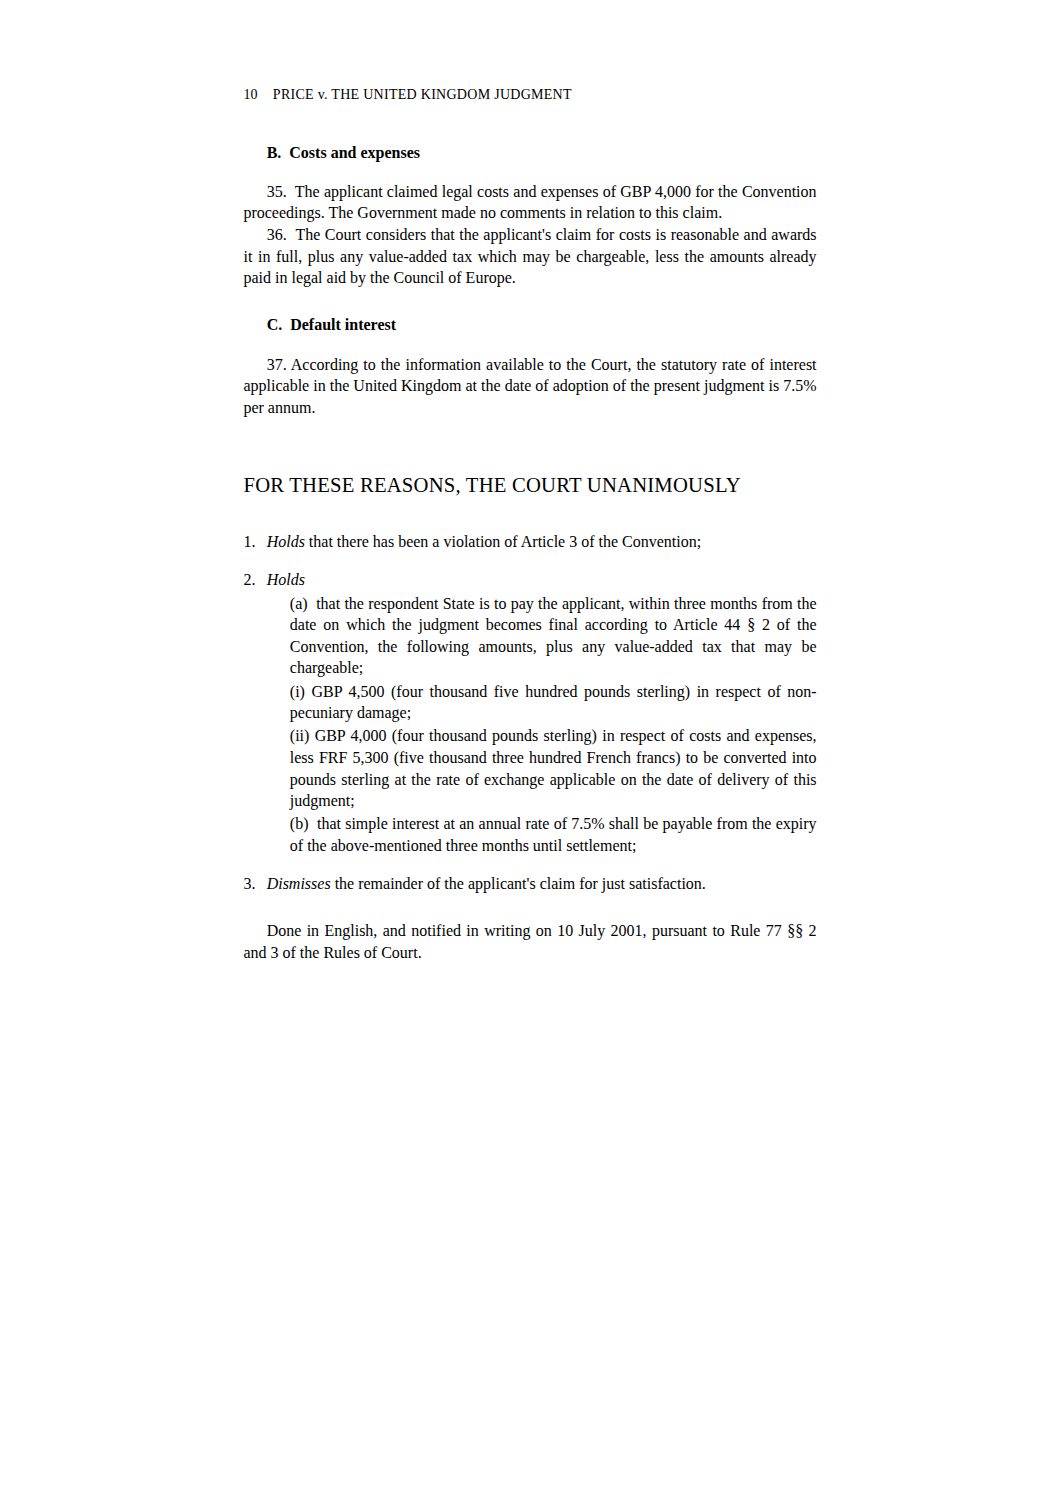10 PRICE v. THE UNITED KINGDOM JUDGMENT
B. Costs and expenses
35. The applicant claimed legal costs and expenses of GBP 4,000 for the Convention proceedings. The Government made no comments in relation to this claim.
36. The Court considers that the applicant's claim for costs is reasonable and awards it in full, plus any value-added tax which may be chargeable, less the amounts already paid in legal aid by the Council of Europe.
C. Default interest
37. According to the information available to the Court, the statutory rate of interest applicable in the United Kingdom at the date of adoption of the present judgment is 7.5% per annum.
FOR THESE REASONS, THE COURT UNANIMOUSLY
1. Holds that there has been a violation of Article 3 of the Convention;
2. Holds
(a) that the respondent State is to pay the applicant, within three months from the date on which the judgment becomes final according to Article 44 § 2 of the Convention, the following amounts, plus any value-added tax that may be chargeable;
(i) GBP 4,500 (four thousand five hundred pounds sterling) in respect of non-pecuniary damage;
(ii) GBP 4,000 (four thousand pounds sterling) in respect of costs and expenses, less FRF 5,300 (five thousand three hundred French francs) to be converted into pounds sterling at the rate of exchange applicable on the date of delivery of this judgment;
(b) that simple interest at an annual rate of 7.5% shall be payable from the expiry of the above-mentioned three months until settlement;
3. Dismisses the remainder of the applicant's claim for just satisfaction.
Done in English, and notified in writing on 10 July 2001, pursuant to Rule 77 §§ 2 and 3 of the Rules of Court.